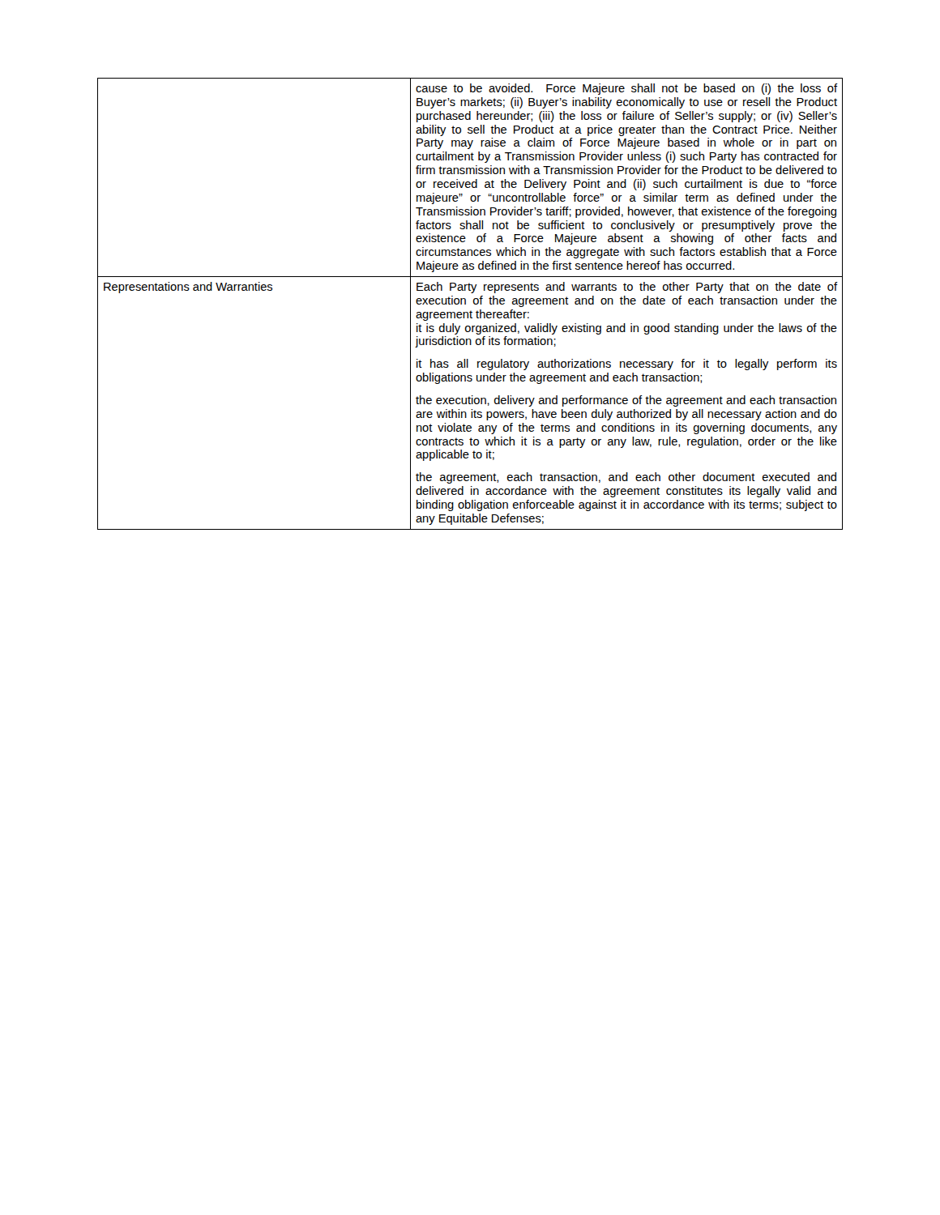| | cause to be avoided. Force Majeure shall not be based on (i) the loss of Buyer’s markets; (ii) Buyer’s inability economically to use or resell the Product purchased hereunder; (iii) the loss or failure of Seller’s supply; or (iv) Seller’s ability to sell the Product at a price greater than the Contract Price. Neither Party may raise a claim of Force Majeure based in whole or in part on curtailment by a Transmission Provider unless (i) such Party has contracted for firm transmission with a Transmission Provider for the Product to be delivered to or received at the Delivery Point and (ii) such curtailment is due to “force majeure” or “uncontrollable force” or a similar term as defined under the Transmission Provider’s tariff; provided, however, that existence of the foregoing factors shall not be sufficient to conclusively or presumptively prove the existence of a Force Majeure absent a showing of other facts and circumstances which in the aggregate with such factors establish that a Force Majeure as defined in the first sentence hereof has occurred. |
| Representations and Warranties | Each Party represents and warrants to the other Party that on the date of execution of the agreement and on the date of each transaction under the agreement thereafter: it is duly organized, validly existing and in good standing under the laws of the jurisdiction of its formation; it has all regulatory authorizations necessary for it to legally perform its obligations under the agreement and each transaction; the execution, delivery and performance of the agreement and each transaction are within its powers, have been duly authorized by all necessary action and do not violate any of the terms and conditions in its governing documents, any contracts to which it is a party or any law, rule, regulation, order or the like applicable to it; the agreement, each transaction, and each other document executed and delivered in accordance with the agreement constitutes its legally valid and binding obligation enforceable against it in accordance with its terms; subject to any Equitable Defenses; |